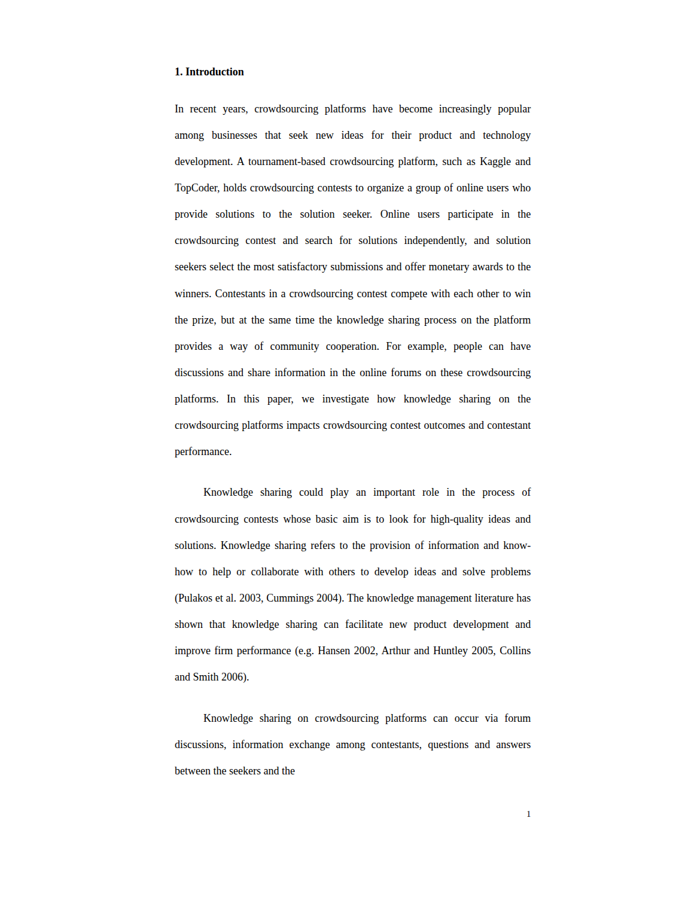1. Introduction
In recent years, crowdsourcing platforms have become increasingly popular among businesses that seek new ideas for their product and technology development. A tournament-based crowdsourcing platform, such as Kaggle and TopCoder, holds crowdsourcing contests to organize a group of online users who provide solutions to the solution seeker. Online users participate in the crowdsourcing contest and search for solutions independently, and solution seekers select the most satisfactory submissions and offer monetary awards to the winners. Contestants in a crowdsourcing contest compete with each other to win the prize, but at the same time the knowledge sharing process on the platform provides a way of community cooperation. For example, people can have discussions and share information in the online forums on these crowdsourcing platforms. In this paper, we investigate how knowledge sharing on the crowdsourcing platforms impacts crowdsourcing contest outcomes and contestant performance.
Knowledge sharing could play an important role in the process of crowdsourcing contests whose basic aim is to look for high-quality ideas and solutions. Knowledge sharing refers to the provision of information and know-how to help or collaborate with others to develop ideas and solve problems (Pulakos et al. 2003, Cummings 2004). The knowledge management literature has shown that knowledge sharing can facilitate new product development and improve firm performance (e.g. Hansen 2002, Arthur and Huntley 2005, Collins and Smith 2006).
Knowledge sharing on crowdsourcing platforms can occur via forum discussions, information exchange among contestants, questions and answers between the seekers and the
1